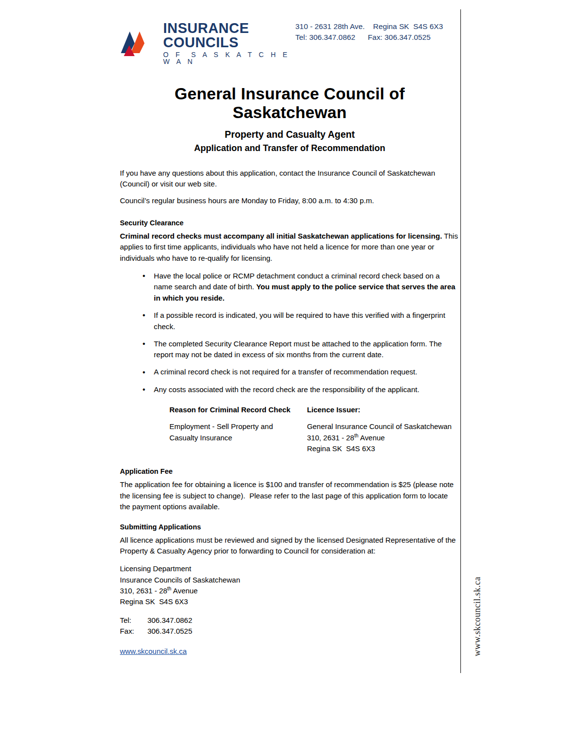INSURANCE COUNCILS
O F S A S K A T C H E W A N
310 - 2631 28th Ave. Regina SK S4S 6X3 Tel: 306.347.0862 Fax: 306.347.0525
General Insurance Council of Saskatchewan
Property and Casualty Agent
Application and Transfer of Recommendation
If you have any questions about this application, contact the Insurance Council of Saskatchewan (Council) or visit our web site.
Council’s regular business hours are Monday to Friday, 8:00 a.m. to 4:30 p.m.
Security Clearance
Criminal record checks must accompany all initial Saskatchewan applications for licensing. This applies to first time applicants, individuals who have not held a licence for more than one year or individuals who have to re-qualify for licensing.
Have the local police or RCMP detachment conduct a criminal record check based on a name search and date of birth. You must apply to the police service that serves the area in which you reside.
If a possible record is indicated, you will be required to have this verified with a fingerprint check.
The completed Security Clearance Report must be attached to the application form. The report may not be dated in excess of six months from the current date.
A criminal record check is not required for a transfer of recommendation request.
Any costs associated with the record check are the responsibility of the applicant.
| Reason for Criminal Record Check | Licence Issuer: |
| Employment - Sell Property and Casualty Insurance | General Insurance Council of Saskatchewan 310, 2631 - 28 th Avenue Regina SK S4S 6X3 |
Application Fee
The application fee for obtaining a licence is $100 and transfer of recommendation is $25 (please note the licensing fee is subject to change). Please refer to the last page of this application form to locate the payment options available.
Submitting Applications
All licence applications must be reviewed and signed by the licensed Designated Representative of the Property & Casualty Agency prior to forwarding to Council for consideration at:
Licensing Department
Insurance Councils of Saskatchewan
310, 2631 - 28th Avenue
Regina SK S4S 6X3
| Tel: | 306.347.0862 |
| Fax: | 306.347.0525 |
www.skcouncil.sk.ca
www.skcouncil.sk.ca